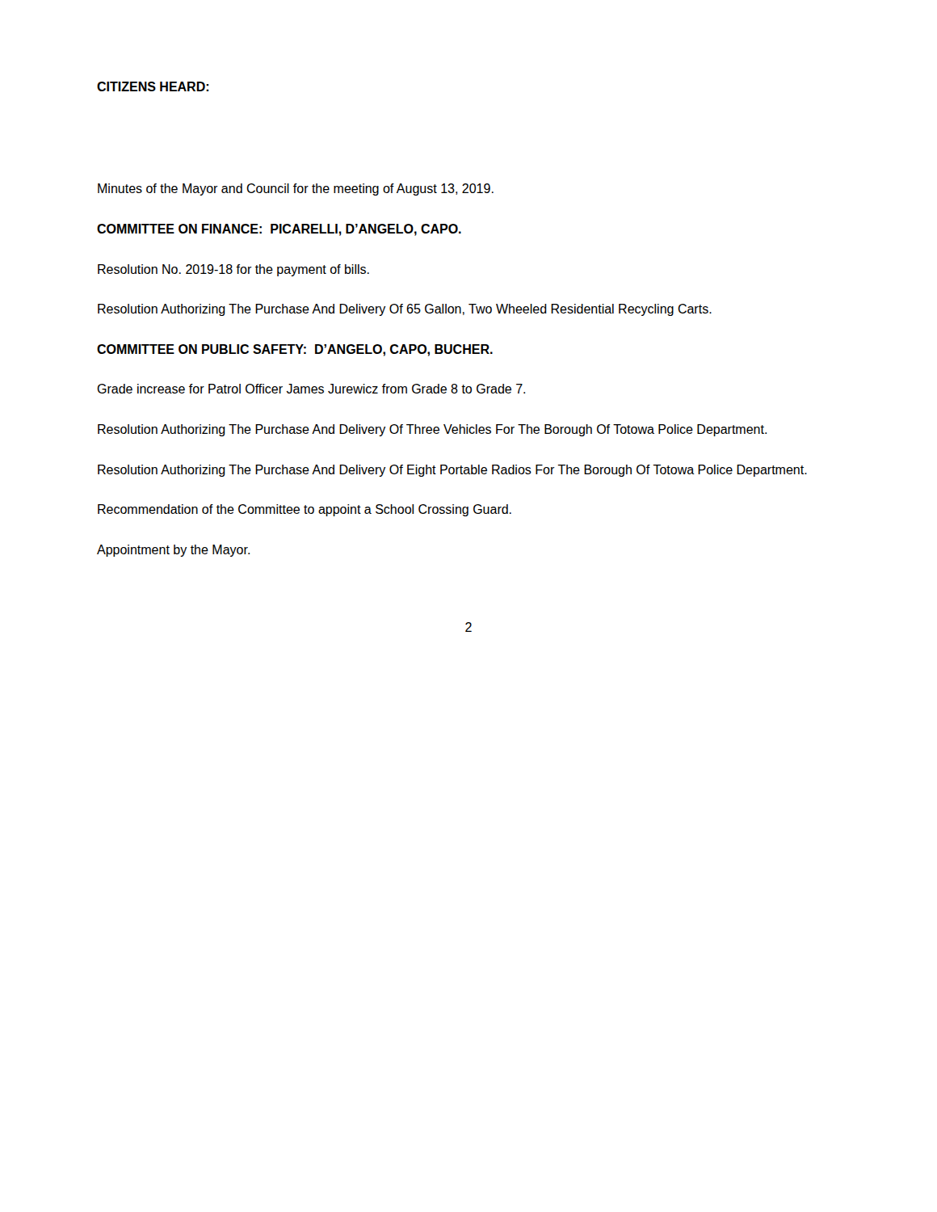CITIZENS HEARD:
Minutes of the Mayor and Council for the meeting of August 13, 2019.
COMMITTEE ON FINANCE: PICARELLI, D’ANGELO, CAPO.
Resolution No. 2019-18 for the payment of bills.
Resolution Authorizing The Purchase And Delivery Of 65 Gallon, Two Wheeled Residential Recycling Carts.
COMMITTEE ON PUBLIC SAFETY: D’ANGELO, CAPO, BUCHER.
Grade increase for Patrol Officer James Jurewicz from Grade 8 to Grade 7.
Resolution Authorizing The Purchase And Delivery Of Three Vehicles For The Borough Of Totowa Police Department.
Resolution Authorizing The Purchase And Delivery Of Eight Portable Radios For The Borough Of Totowa Police Department.
Recommendation of the Committee to appoint a School Crossing Guard.
Appointment by the Mayor.
2